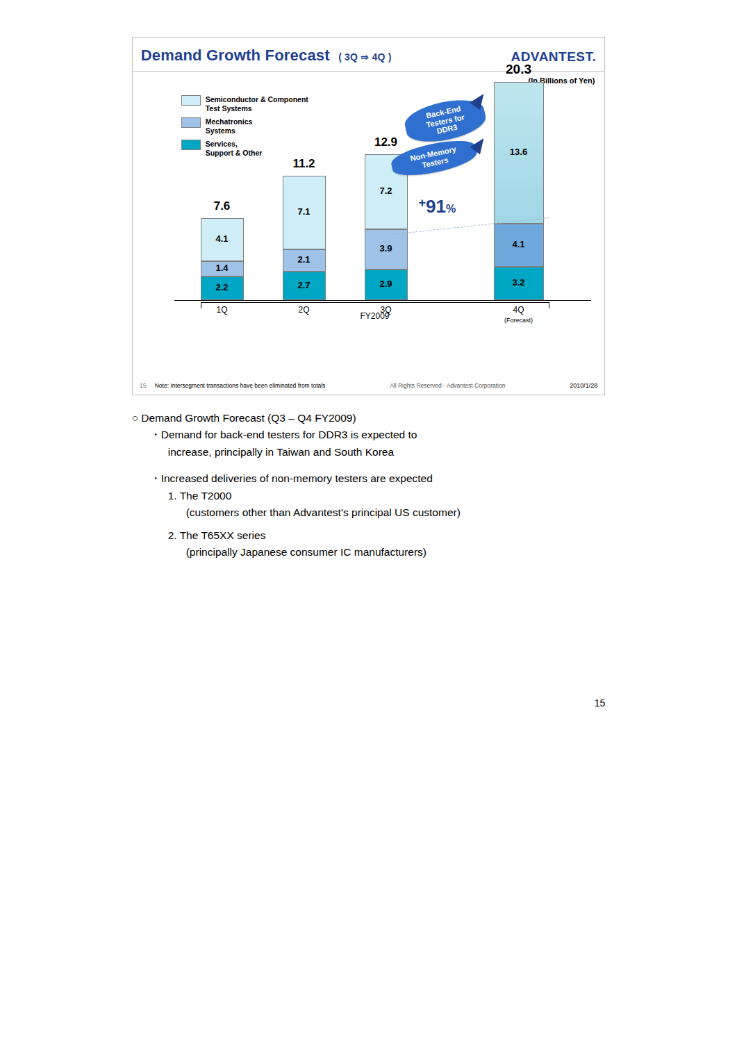Demand Growth Forecast ( 3Q ⇒ 4Q )
ADVANTEST.
(In Billions of Yen)
Semiconductor & Component
Test Systems
Mechatronics
Systems
Services,
Support & Other
7.6
4.1
1.4
2.2
1Q
11.2
7.1
2.1
2.7
2Q
12.9
7.2
3.9
2.9
3Q
20.3
13.6
4.1
3.2
4Q(Forecast)
Back-End
Testers for
DDR3
Non-Memory
Testers
+91%
FY2009
15
Note: Intersegment transactions have been eliminated from totals
All Rights Reserved - Advantest Corporation
2010/1/28
○ Demand Growth Forecast (Q3 – Q4 FY2009)
・Demand for back-end testers for DDR3 is expected to
increase, principally in Taiwan and South Korea
・Increased deliveries of non-memory testers are expected
1. The T2000
(customers other than Advantest’s principal US customer)
2. The T65XX series
(principally Japanese consumer IC manufacturers)
15